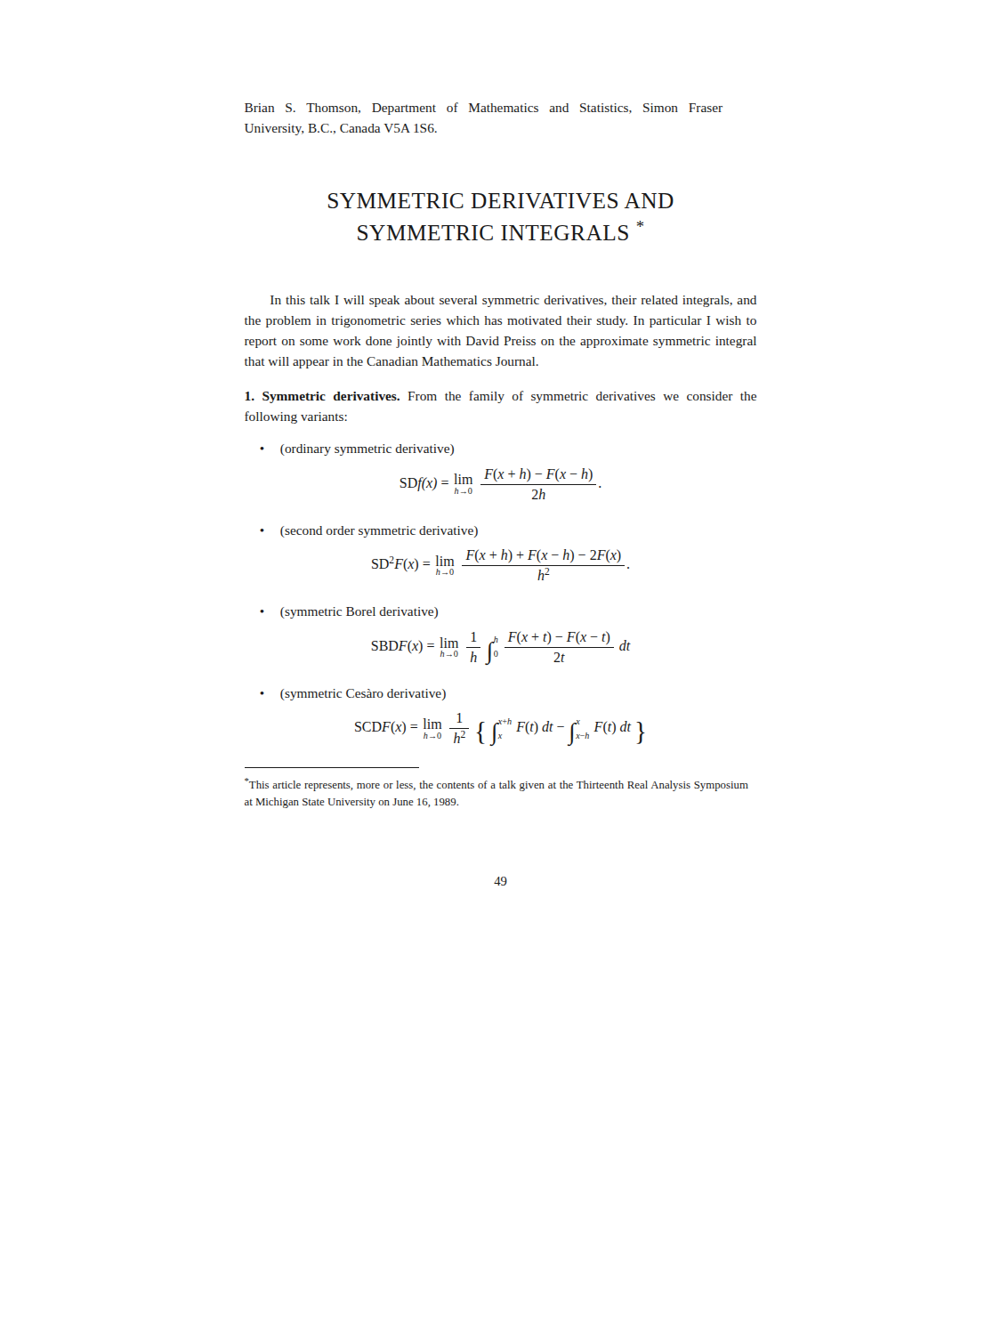Brian S. Thomson, Department of Mathematics and Statistics, Simon Fraser University, B.C., Canada V5A 1S6.
SYMMETRIC DERIVATIVES AND
SYMMETRIC INTEGRALS *
In this talk I will speak about several symmetric derivatives, their related integrals, and the problem in trigonometric series which has motivated their study. In particular I wish to report on some work done jointly with David Preiss on the approximate symmetric integral that will appear in the Canadian Mathematics Journal.
1. Symmetric derivatives. From the family of symmetric derivatives we consider the following variants:
(ordinary symmetric derivative)
SD f(x) = lim h→0 F(x + h) − F(x − h) 2h .
(second order symmetric derivative)
SD2F(x) = lim h→0 F(x + h) + F(x − h) − 2F(x) h2 .
(symmetric Borel derivative)
SBD F(x) = lim h→0 1 h ∫h 0 F(x + t) − F(x − t) 2t dt
(symmetric Cesàro derivative)
SCD F(x) = lim h→0 1 h2 { ∫x+h x F(t) dt − ∫xx−h F(t) dt }
*This article represents, more or less, the contents of a talk given at the Thirteenth Real Analysis Symposium at Michigan State University on June 16, 1989.
49